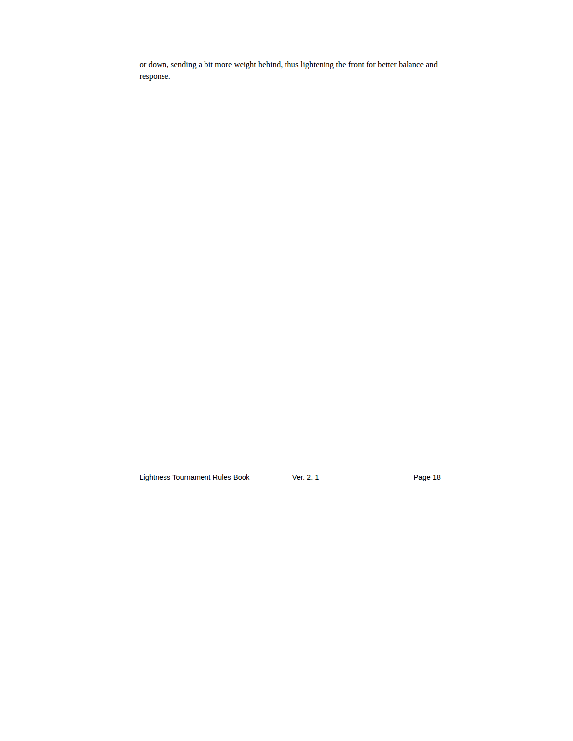or down, sending a bit more weight behind, thus lightening the front for better balance and response.
Lightness Tournament Rules Book Ver. 2. 1 Page 18